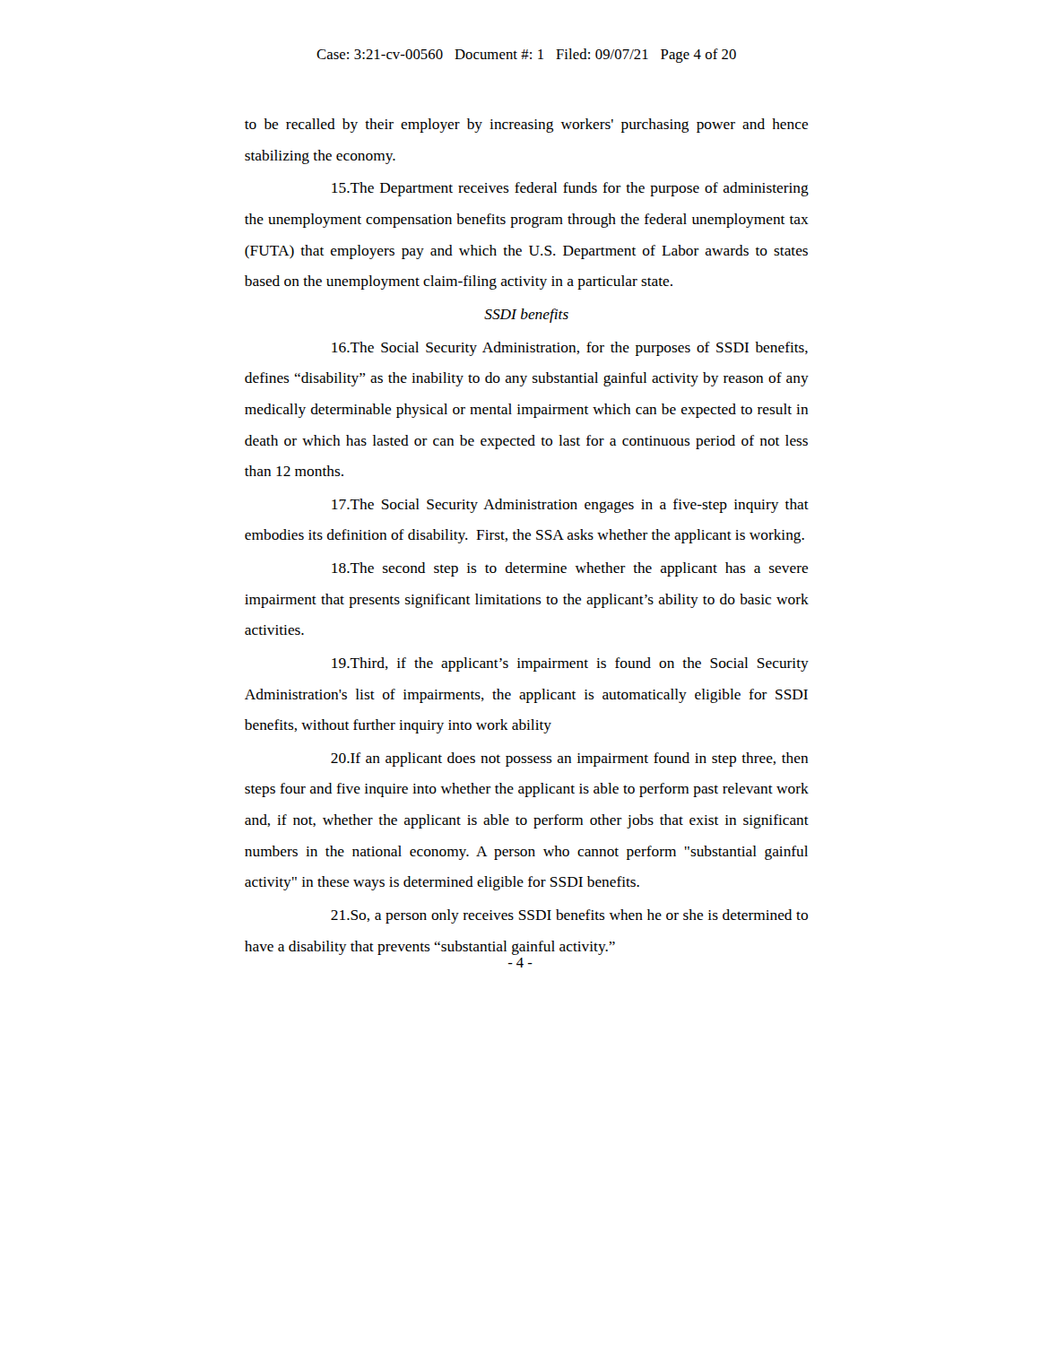Case: 3:21-cv-00560 Document #: 1 Filed: 09/07/21 Page 4 of 20
to be recalled by their employer by increasing workers' purchasing power and hence stabilizing the economy.
15. The Department receives federal funds for the purpose of administering the unemployment compensation benefits program through the federal unemployment tax (FUTA) that employers pay and which the U.S. Department of Labor awards to states based on the unemployment claim-filing activity in a particular state.
SSDI benefits
16. The Social Security Administration, for the purposes of SSDI benefits, defines “disability” as the inability to do any substantial gainful activity by reason of any medically determinable physical or mental impairment which can be expected to result in death or which has lasted or can be expected to last for a continuous period of not less than 12 months.
17. The Social Security Administration engages in a five-step inquiry that embodies its definition of disability. First, the SSA asks whether the applicant is working.
18. The second step is to determine whether the applicant has a severe impairment that presents significant limitations to the applicant’s ability to do basic work activities.
19. Third, if the applicant’s impairment is found on the Social Security Administration's list of impairments, the applicant is automatically eligible for SSDI benefits, without further inquiry into work ability
20. If an applicant does not possess an impairment found in step three, then steps four and five inquire into whether the applicant is able to perform past relevant work and, if not, whether the applicant is able to perform other jobs that exist in significant numbers in the national economy. A person who cannot perform "substantial gainful activity" in these ways is determined eligible for SSDI benefits.
21. So, a person only receives SSDI benefits when he or she is determined to have a disability that prevents “substantial gainful activity.”
- 4 -